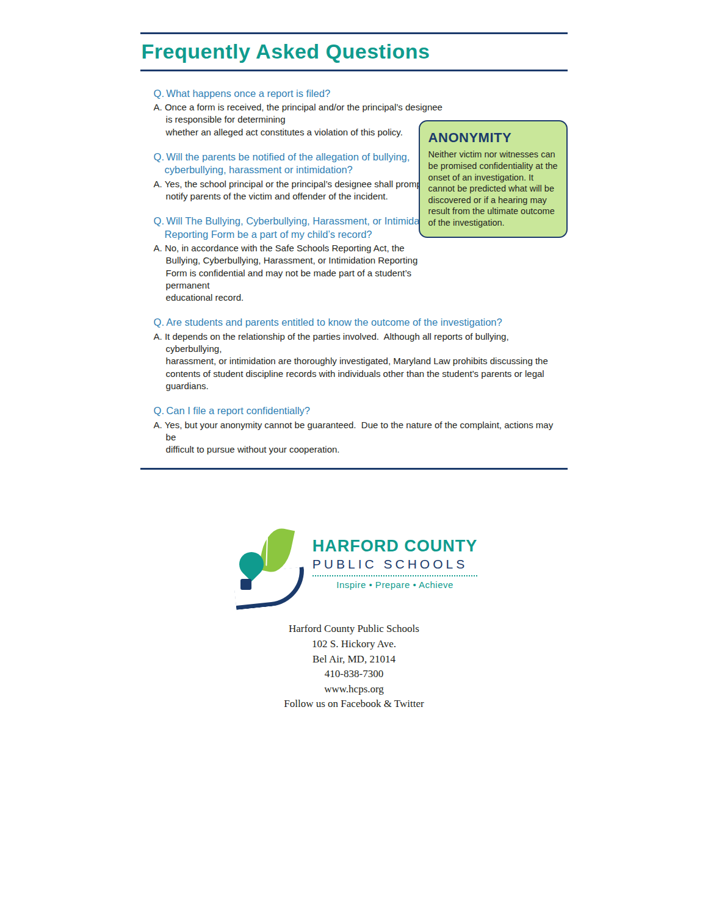Frequently Asked Questions
ANONYMITY
Neither victim nor witnesses can be promised confidentiality at the onset of an investigation. It cannot be predicted what will be discovered or if a hearing may result from the ultimate outcome of the investigation.
Q. What happens once a report is filed?
A. Once a form is received, the principal and/or the principal’s designee is responsible for determining whether an alleged act constitutes a violation of this policy.
Q. Will the parents be notified of the allegation of bullying, cyberbullying, harassment or intimidation?
A. Yes, the school principal or the principal’s designee shall promptly notify parents of the victim and offender of the incident.
Q. Will The Bullying, Cyberbullying, Harassment, or Intimidation Reporting Form be a part of my child’s record?
A. No, in accordance with the Safe Schools Reporting Act, the Bullying, Cyberbullying, Harassment, or Intimidation Reporting Form is confidential and may not be made part of a student’s permanent educational record.
Q. Are students and parents entitled to know the outcome of the investigation?
A. It depends on the relationship of the parties involved. Although all reports of bullying, cyberbullying, harassment, or intimidation are thoroughly investigated, Maryland Law prohibits discussing the contents of student discipline records with individuals other than the student’s parents or legal guardians.
Q. Can I file a report confidentially?
A. Yes, but your anonymity cannot be guaranteed. Due to the nature of the complaint, actions may be difficult to pursue without your cooperation.
HARFORD COUNTY
PUBLIC SCHOOLS
Inspire • Prepare • Achieve
Harford County Public Schools
102 S. Hickory Ave.
Bel Air, MD, 21014
410-838-7300
www.hcps.org
Follow us on Facebook & Twitter